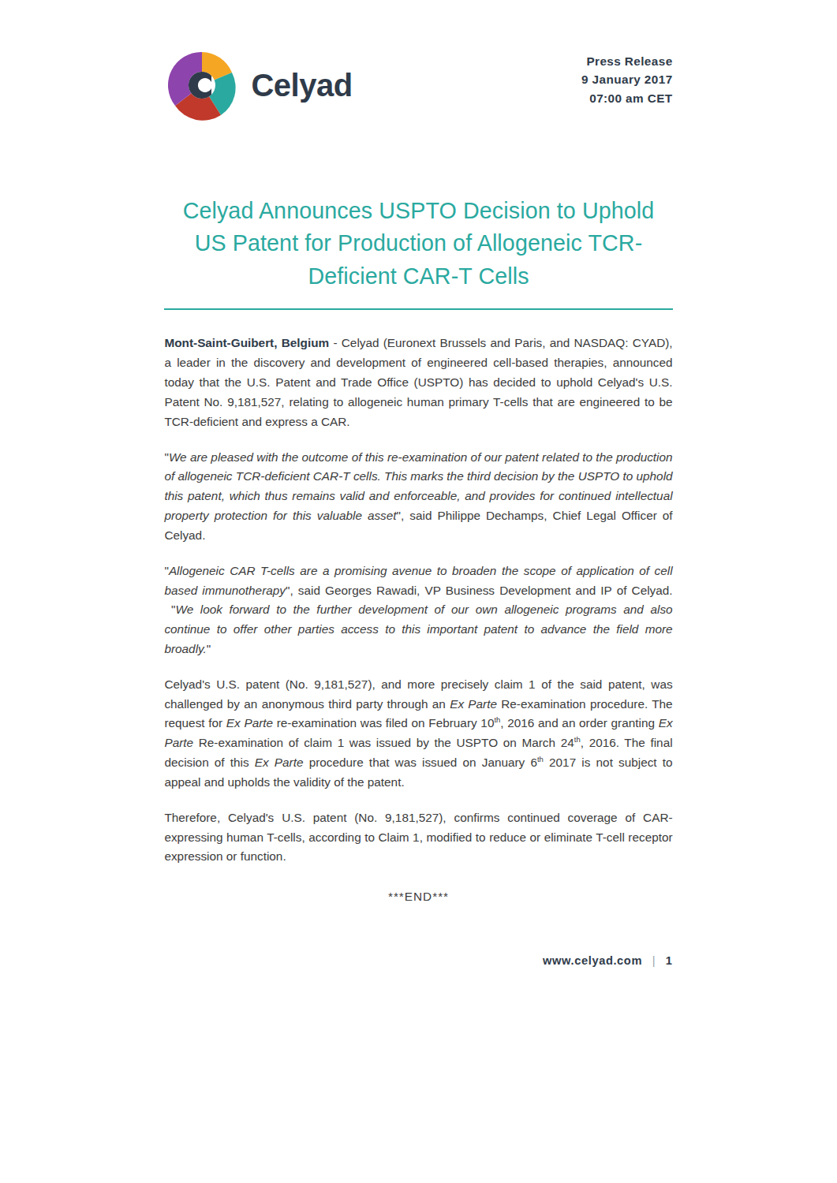Celyad
Press Release
9 January 2017
07:00 am CET
Celyad Announces USPTO Decision to Uphold US Patent for Production of Allogeneic TCR-Deficient CAR-T Cells
Mont-Saint-Guibert, Belgium - Celyad (Euronext Brussels and Paris, and NASDAQ: CYAD), a leader in the discovery and development of engineered cell-based therapies, announced today that the U.S. Patent and Trade Office (USPTO) has decided to uphold Celyad's U.S. Patent No. 9,181,527, relating to allogeneic human primary T-cells that are engineered to be TCR-deficient and express a CAR.
"We are pleased with the outcome of this re-examination of our patent related to the production of allogeneic TCR-deficient CAR-T cells. This marks the third decision by the USPTO to uphold this patent, which thus remains valid and enforceable, and provides for continued intellectual property protection for this valuable asset", said Philippe Dechamps, Chief Legal Officer of Celyad.
"Allogeneic CAR T-cells are a promising avenue to broaden the scope of application of cell based immunotherapy", said Georges Rawadi, VP Business Development and IP of Celyad. "We look forward to the further development of our own allogeneic programs and also continue to offer other parties access to this important patent to advance the field more broadly."
Celyad's U.S. patent (No. 9,181,527), and more precisely claim 1 of the said patent, was challenged by an anonymous third party through an Ex Parte Re-examination procedure. The request for Ex Parte re-examination was filed on February 10th, 2016 and an order granting Ex Parte Re-examination of claim 1 was issued by the USPTO on March 24th, 2016. The final decision of this Ex Parte procedure that was issued on January 6th 2017 is not subject to appeal and upholds the validity of the patent.
Therefore, Celyad's U.S. patent (No. 9,181,527), confirms continued coverage of CAR-expressing human T-cells, according to Claim 1, modified to reduce or eliminate T-cell receptor expression or function.
***END***
www.celyad.com | 1